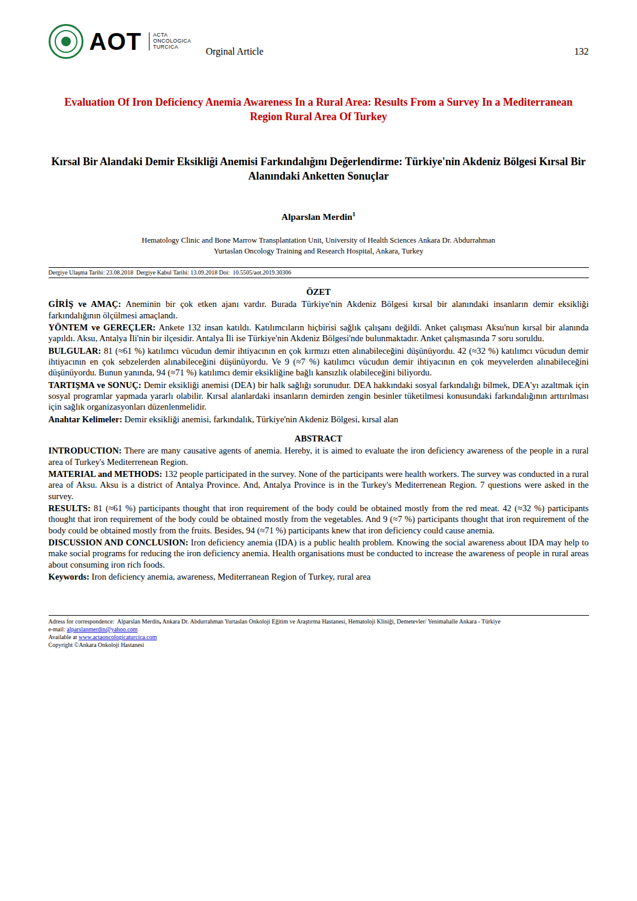AOT
ACTA
ONCOLOGICA
TURCICA
Orginal Article
132
Evaluation Of Iron Deficiency Anemia Awareness In a Rural Area: Results From a Survey In a Mediterranean Region Rural Area Of Turkey
Kırsal Bir Alandaki Demir Eksikliği Anemisi Farkındalığını Değerlendirme: Türkiye'nin Akdeniz Bölgesi Kırsal Bir Alanındaki Anketten Sonuçlar
Alparslan Merdin1
Hematology Clinic and Bone Marrow Transplantation Unit, University of Health Sciences Ankara Dr. Abdurrahman
Yurtaslan Oncology Training and Research Hospital, Ankara, Turkey
Dergiye Ulaşma Tarihi: 23.08.2018 Dergiye Kabul Tarihi: 13.09.2018 Doi: 10.5505/aot.2019.30306
ÖZET
GİRİŞ ve AMAÇ: Aneminin bir çok etken ajanı vardır. Burada Türkiye'nin Akdeniz Bölgesi kırsal bir alanındaki insanların demir eksikliği farkındalığının ölçülmesi amaçlandı.
YÖNTEM ve GEREÇLER: Ankete 132 insan katıldı. Katılımcıların hiçbirisi sağlık çalışanı değildi. Anket çalışması Aksu'nun kırsal bir alanında yapıldı. Aksu, Antalya İli'nin bir ilçesidir. Antalya İli ise Türkiye'nin Akdeniz Bölgesi'nde bulunmaktadır. Anket çalışmasında 7 soru soruldu.
BULGULAR: 81 (≈61 %) katılımcı vücudun demir ihtiyacının en çok kırmızı etten alınabileceğini düşünüyordu. 42 (≈32 %) katılımcı vücudun demir ihtiyacının en çok sebzelerden alınabileceğini düşünüyordu. Ve 9 (≈7 %) katılımcı vücudun demir ihtiyacının en çok meyvelerden alınabileceğini düşünüyordu. Bunun yanında, 94 (≈71 %) katılımcı demir eksikliğine bağlı kansızlık olabileceğini biliyordu.
TARTIŞMA ve SONUÇ: Demir eksikliği anemisi (DEA) bir halk sağlığı sorunudur. DEA hakkındaki sosyal farkındalığı bilmek, DEA'yı azaltmak için sosyal programlar yapmada yararlı olabilir. Kırsal alanlardaki insanların demirden zengin besinler tüketilmesi konusundaki farkındalığının arttırılması için sağlık organizasyonları düzenlenmelidir.
Anahtar Kelimeler: Demir eksikliği anemisi, farkındalık, Türkiye'nin Akdeniz Bölgesi, kırsal alan
ABSTRACT
INTRODUCTION: There are many causative agents of anemia. Hereby, it is aimed to evaluate the iron deficiency awareness of the people in a rural area of Turkey's Mediterrenean Region.
MATERIAL and METHODS: 132 people participated in the survey. None of the participants were health workers. The survey was conducted in a rural area of Aksu. Aksu is a district of Antalya Province. And, Antalya Province is in the Turkey's Mediterrenean Region. 7 questions were asked in the survey.
RESULTS: 81 (≈61 %) participants thought that iron requirement of the body could be obtained mostly from the red meat. 42 (≈32 %) participants thought that iron requirement of the body could be obtained mostly from the vegetables. And 9 (≈7 %) participants thought that iron requirement of the body could be obtained mostly from the fruits. Besides, 94 (≈71 %) participants knew that iron deficiency could cause anemia.
DISCUSSION AND CONCLUSION: Iron deficiency anemia (IDA) is a public health problem. Knowing the social awareness about IDA may help to make social programs for reducing the iron deficiency anemia. Health organisations must be conducted to increase the awareness of people in rural areas about consuming iron rich foods.
Keywords: Iron deficiency anemia, awareness, Mediterranean Region of Turkey, rural area
Adress for correspondence: Alparslan Merdin, Ankara Dr. Abdurrahman Yurtaslan Onkoloji Eğitim ve Araştırma Hastanesi, Hematoloji Kliniği, Demetevler/ Yenimahalle Ankara - Türkiye
e-mail: alparslanmerdin@yahoo.com
Available at www.actaoncologicaturcica.com
Copyright ©Ankara Onkoloji Hastanesi